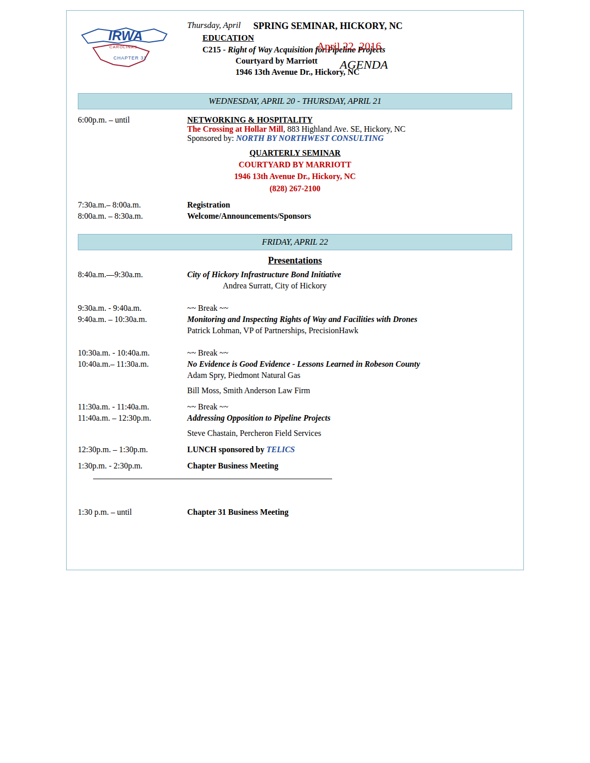IRWA CAROLINAS CHAPTER 31
Thursday, April
SPRING SEMINAR, HICKORY, NC
EDUCATION
C215 - Right of Way Acquisition for Pipeline Projects
April 22, 2016
AGENDA
Courtyard by Marriott
1946 13th Avenue Dr., Hickory, NC
WEDNESDAY, APRIL 20 - THURSDAY, APRIL 21
| 6:00p.m. – until | NETWORKING & HOSPITALITY The Crossing at Hollar Mill , 883 Highland Ave. SE, Hickory, NC Sponsored by: NORTH BY NORTHWEST CONSULTING |
QUARTERLY SEMINAR
COURTYARD BY MARRIOTT
1946 13th Avenue Dr., Hickory, NC
(828) 267-2100
| 7:30a.m.– 8:00a.m. | Registration |
| 8:00a.m. – 8:30a.m. | Welcome/Announcements/Sponsors |
FRIDAY, APRIL 22
Presentations
| 8:40a.m.—9:30a.m. | City of Hickory Infrastructure Bond Initiative |
| | Andrea Surratt, City of Hickory |
| 9:30a.m. - 9:40a.m. | ~~ Break ~~ |
| 9:40a.m. – 10:30a.m. | Monitoring and Inspecting Rights of Way and Facilities with Drones |
| | Patrick Lohman, VP of Partnerships, PrecisionHawk |
| 10:30a.m. - 10:40a.m. | ~~ Break ~~ |
| 10:40a.m.– 11:30a.m. | No Evidence is Good Evidence - Lessons Learned in Robeson County |
| | Adam Spry, Piedmont Natural Gas |
| | Bill Moss, Smith Anderson Law Firm |
| 11:30a.m. - 11:40a.m. | ~~ Break ~~ |
| 11:40a.m. – 12:30p.m. | Addressing Opposition to Pipeline Projects |
| | Steve Chastain, Percheron Field Services |
| 12:30p.m. – 1:30p.m. | LUNCH sponsored by TELICS |
| 1:30p.m. - 2:30p.m. | Chapter Business Meeting |
| 1:30 p.m. – until | Chapter 31 Business Meeting |